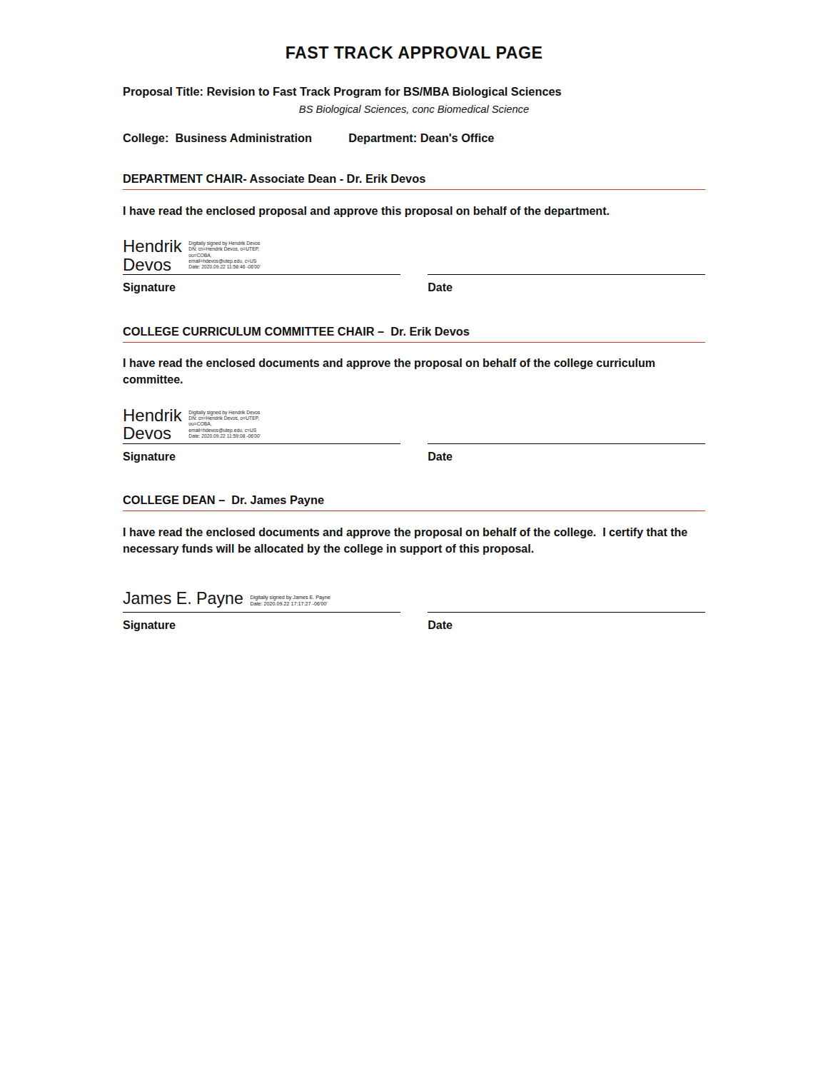FAST TRACK APPROVAL PAGE
Proposal Title: Revision to Fast Track Program for BS/MBA Biological Sciences
BS Biological Sciences, conc Biomedical Science
College: Business Administration Department: Dean's Office
DEPARTMENT CHAIR- Associate Dean - Dr. Erik Devos
I have read the enclosed proposal and approve this proposal on behalf of the department.
Hendrik Devos Digitally signed by Hendrik Devos DN: cn=Hendrik Devos, o=UTEP, ou=COBA, email=hdevos@utep.edu, c=US Date: 2020.09.22 11:58:46 -06'00'
Signature Date
COLLEGE CURRICULUM COMMITTEE CHAIR – Dr. Erik Devos
I have read the enclosed documents and approve the proposal on behalf of the college curriculum committee.
Hendrik Devos Digitally signed by Hendrik Devos DN: cn=Hendrik Devos, o=UTEP, ou=COBA, email=hdevos@utep.edu, c=US Date: 2020.09.22 11:59:08 -06'00'
Signature Date
COLLEGE DEAN – Dr. James Payne
I have read the enclosed documents and approve the proposal on behalf of the college. I certify that the necessary funds will be allocated by the college in support of this proposal.
James E. Payne Digitally signed by James E. Payne Date: 2020.09.22 17:17:27 -06'00'
Signature Date